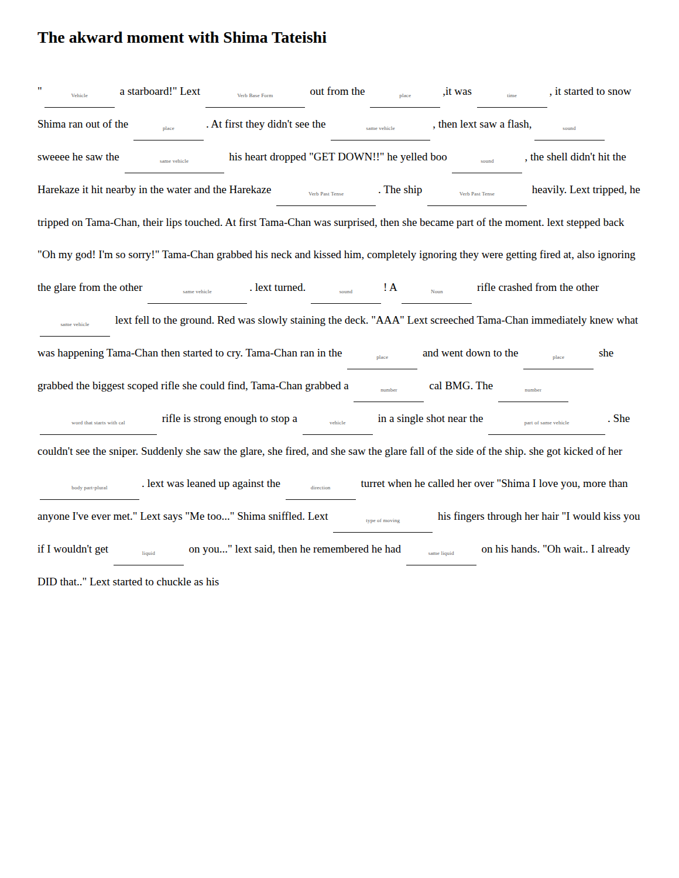The akward moment with Shima Tateishi
"Vehicle a starboard!" Lext Verb Base Form out from the place,it was time, it started to snow Shima ran out of the place. At first they didn't see the same vehicle, then lext saw a flash,sound sweeee he saw the same vehicle his heart dropped "GET DOWN!!" he yelled boo sound, the shell didn't hit the Harekaze it hit nearby in the water and the Harekaze Verb Past Tense. The ship Verb Past Tense heavily. Lext tripped, he tripped on Tama-Chan, their lips touched. At first Tama-Chan was surprised, then she became part of the moment. lext stepped back "Oh my god! I'm so sorry!" Tama-Chan grabbed his neck and kissed him, completely ignoring they were getting fired at, also ignoring the glare from the other same vehicle. lext turned. sound! A Noun rifle crashed from the other same vehicle lext fell to the ground. Red was slowly staining the deck. "AAA" Lext screeched Tama-Chan immediately knew what was happening Tama-Chan then started to cry. Tama-Chan ran in the place and went down to the place she grabbed the biggest scoped rifle she could find, Tama-Chan grabbed a number cal BMG. The number word that starts with cal rifle is strong enough to stop a vehicle in a single shot near the part of same vehicle. She couldn't see the sniper. Suddenly she saw the glare, she fired, and she saw the glare fall of the side of the ship. she got kicked of her body part-plural. lext was leaned up against the direction turret when he called her over "Shima I love you, more than anyone I've ever met." Lext says "Me too..." Shima sniffled. Lext type of moving his fingers through her hair "I would kiss you if I wouldn't get liquid on you..." lext said, then he remembered he had same liquid on his hands. "Oh wait.. I already DID that.." Lext started to chuckle as his